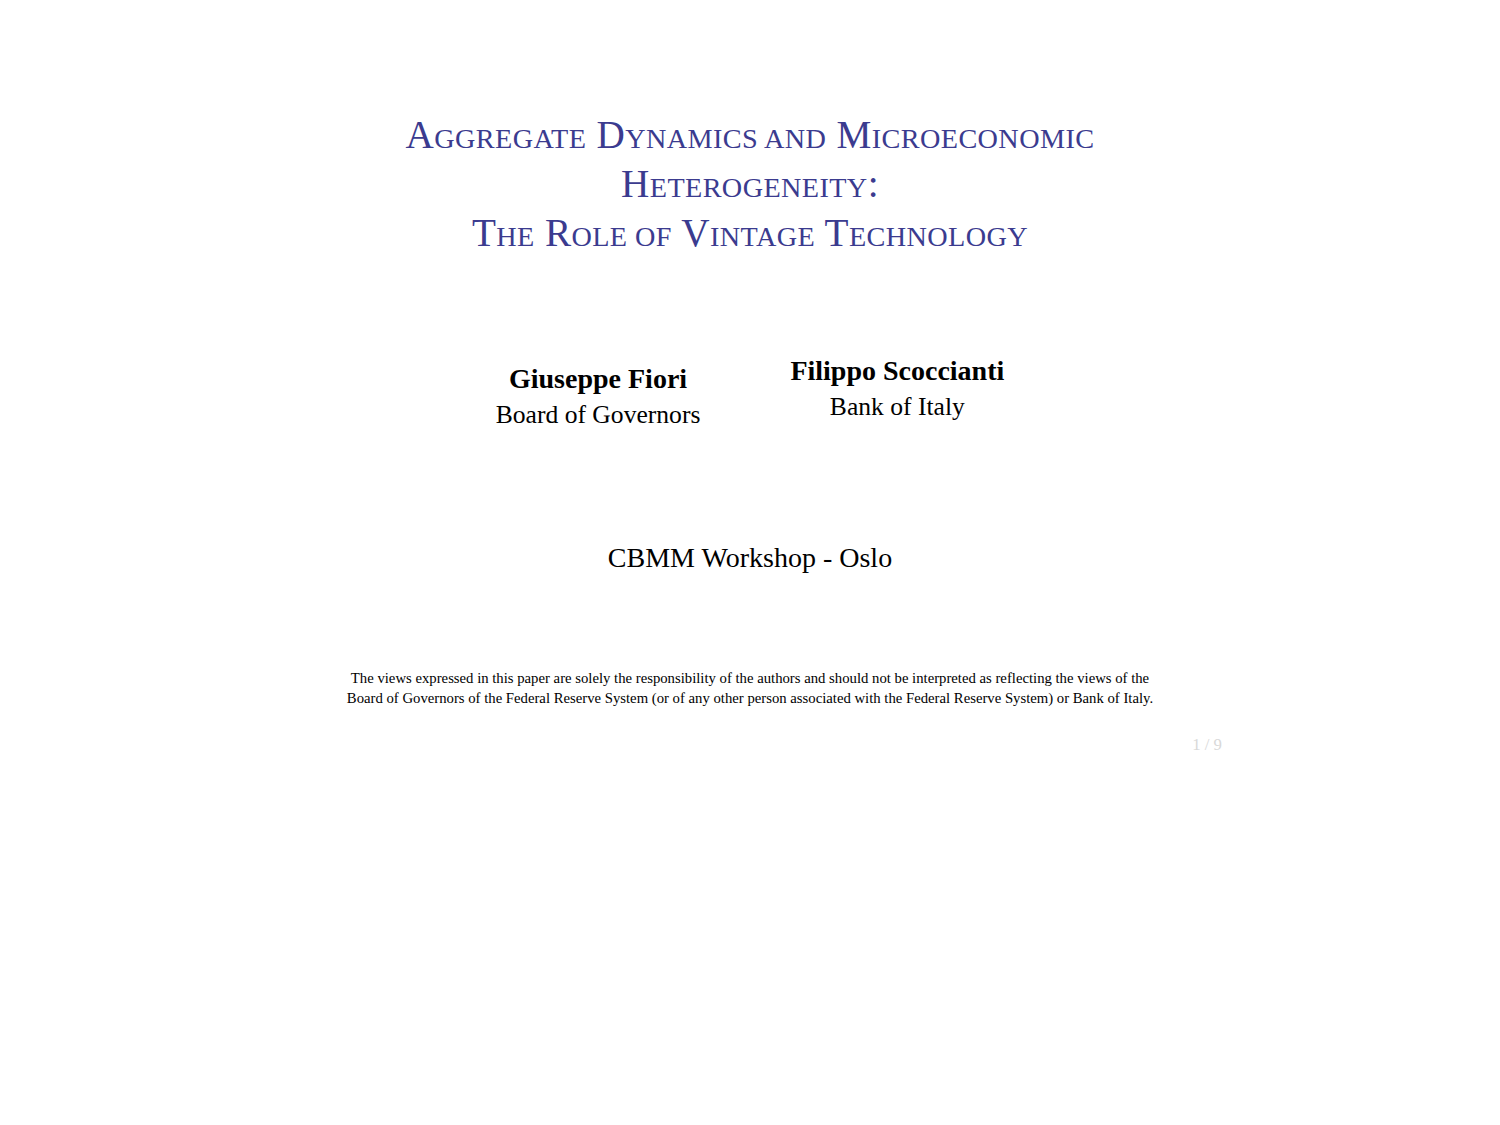AGGREGATE DYNAMICS AND MICROECONOMIC
HETEROGENEITY:
THE ROLE OF VINTAGE TECHNOLOGY
Giuseppe Fiori
Board of Governors
Filippo Scoccianti
Bank of Italy
CBMM Workshop - Oslo
The views expressed in this paper are solely the responsibility of the authors and should not be interpreted as reflecting the views of the Board of Governors of the Federal Reserve System (or of any other person associated with the Federal Reserve System) or Bank of Italy.
1 / 9